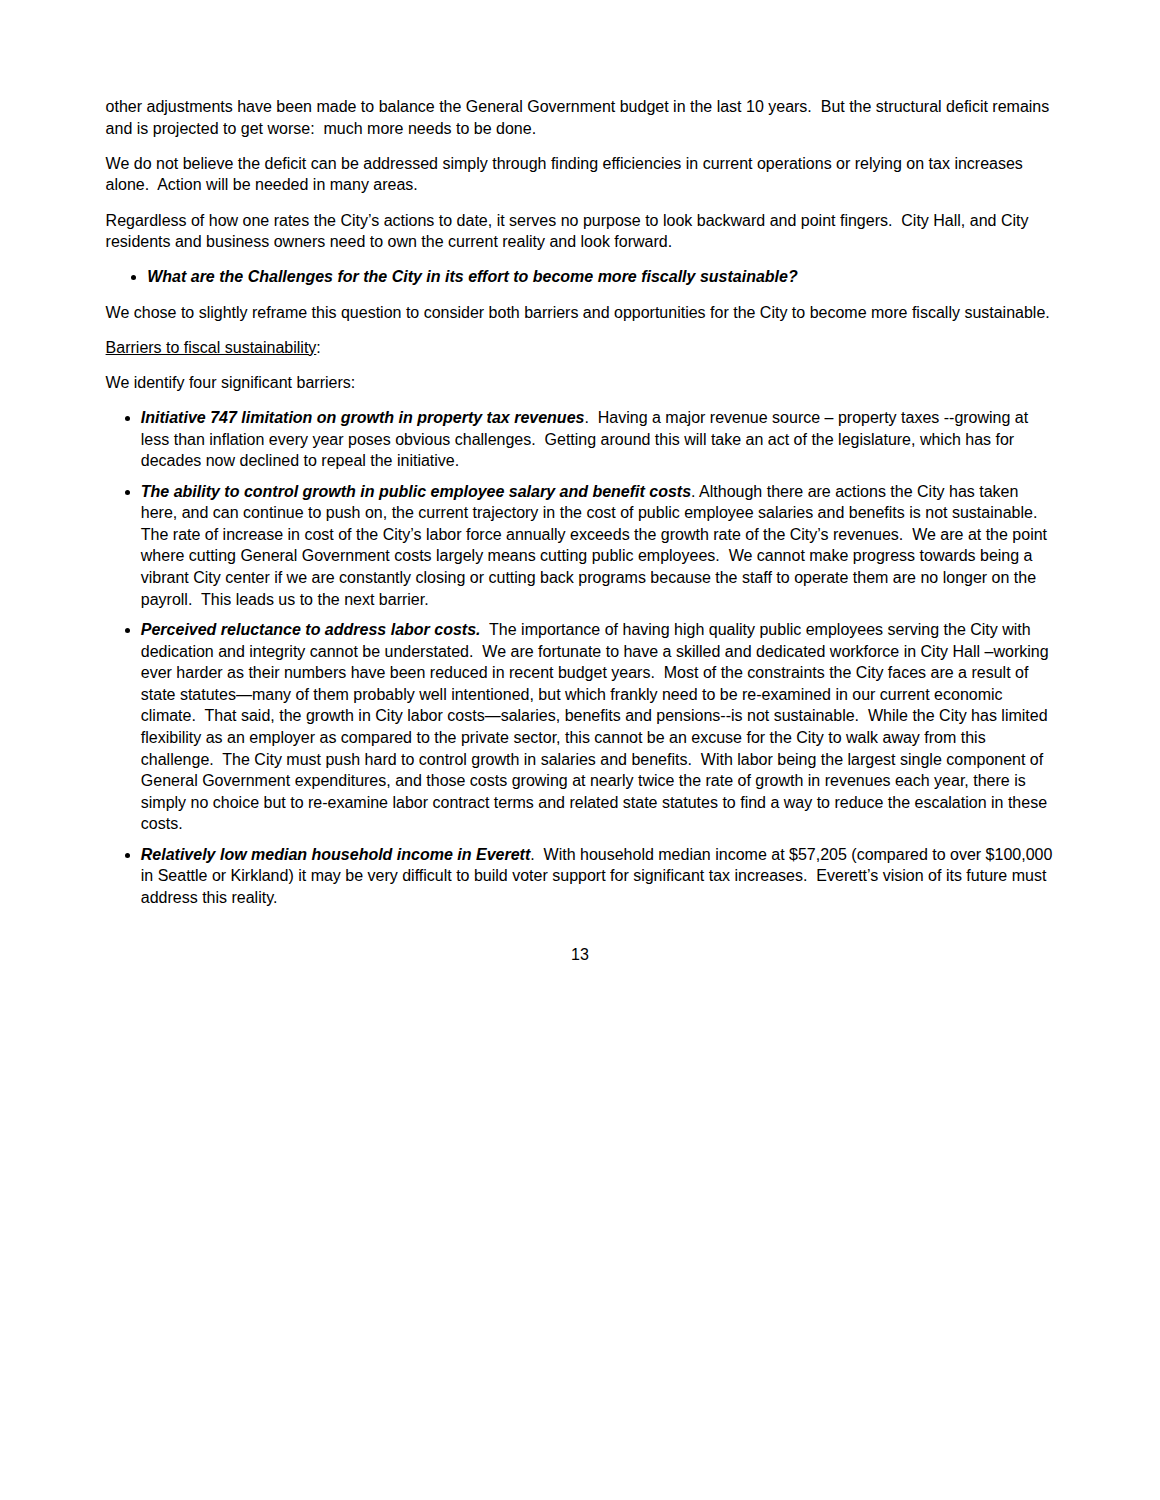other adjustments have been made to balance the General Government budget in the last 10 years. But the structural deficit remains and is projected to get worse: much more needs to be done.
We do not believe the deficit can be addressed simply through finding efficiencies in current operations or relying on tax increases alone. Action will be needed in many areas.
Regardless of how one rates the City’s actions to date, it serves no purpose to look backward and point fingers. City Hall, and City residents and business owners need to own the current reality and look forward.
What are the Challenges for the City in its effort to become more fiscally sustainable?
We chose to slightly reframe this question to consider both barriers and opportunities for the City to become more fiscally sustainable.
Barriers to fiscal sustainability:
We identify four significant barriers:
Initiative 747 limitation on growth in property tax revenues. Having a major revenue source – property taxes --growing at less than inflation every year poses obvious challenges. Getting around this will take an act of the legislature, which has for decades now declined to repeal the initiative.
The ability to control growth in public employee salary and benefit costs. Although there are actions the City has taken here, and can continue to push on, the current trajectory in the cost of public employee salaries and benefits is not sustainable. The rate of increase in cost of the City’s labor force annually exceeds the growth rate of the City’s revenues. We are at the point where cutting General Government costs largely means cutting public employees. We cannot make progress towards being a vibrant City center if we are constantly closing or cutting back programs because the staff to operate them are no longer on the payroll. This leads us to the next barrier.
Perceived reluctance to address labor costs. The importance of having high quality public employees serving the City with dedication and integrity cannot be understated. We are fortunate to have a skilled and dedicated workforce in City Hall –working ever harder as their numbers have been reduced in recent budget years. Most of the constraints the City faces are a result of state statutes—many of them probably well intentioned, but which frankly need to be re-examined in our current economic climate. That said, the growth in City labor costs—salaries, benefits and pensions--is not sustainable. While the City has limited flexibility as an employer as compared to the private sector, this cannot be an excuse for the City to walk away from this challenge. The City must push hard to control growth in salaries and benefits. With labor being the largest single component of General Government expenditures, and those costs growing at nearly twice the rate of growth in revenues each year, there is simply no choice but to re-examine labor contract terms and related state statutes to find a way to reduce the escalation in these costs.
Relatively low median household income in Everett. With household median income at $57,205 (compared to over $100,000 in Seattle or Kirkland) it may be very difficult to build voter support for significant tax increases. Everett’s vision of its future must address this reality.
13